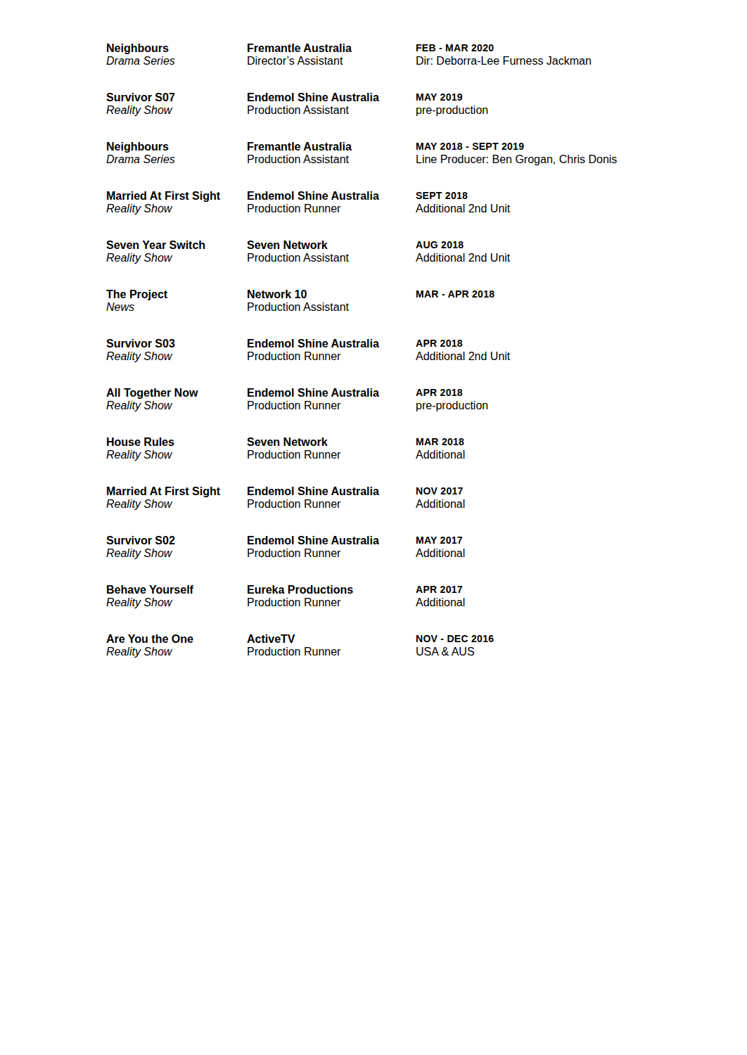Neighbours
Fremantle Australia
FEB - MAR 2020
Drama Series
Director’s Assistant
Dir: Deborra-Lee Furness Jackman
Survivor S07
Endemol Shine Australia
MAY 2019
Reality Show
Production Assistant
pre-production
Neighbours
Fremantle Australia
MAY 2018 - SEPT 2019
Drama Series
Production Assistant
Line Producer: Ben Grogan, Chris Donis
Married At First Sight
Endemol Shine Australia
SEPT 2018
Reality Show
Production Runner
Additional 2nd Unit
Seven Year Switch
Seven Network
AUG 2018
Reality Show
Production Assistant
Additional 2nd Unit
The Project
Network 10
MAR - APR 2018
News
Production Assistant
Survivor S03
Endemol Shine Australia
APR 2018
Reality Show
Production Runner
Additional 2nd Unit
All Together Now
Endemol Shine Australia
APR 2018
Reality Show
Production Runner
pre-production
House Rules
Seven Network
MAR 2018
Reality Show
Production Runner
Additional
Married At First Sight
Endemol Shine Australia
NOV 2017
Reality Show
Production Runner
Additional
Survivor S02
Endemol Shine Australia
MAY 2017
Reality Show
Production Runner
Additional
Behave Yourself
Eureka Productions
APR 2017
Reality Show
Production Runner
Additional
Are You the One
ActiveTV
NOV - DEC 2016
Reality Show
Production Runner
USA & AUS